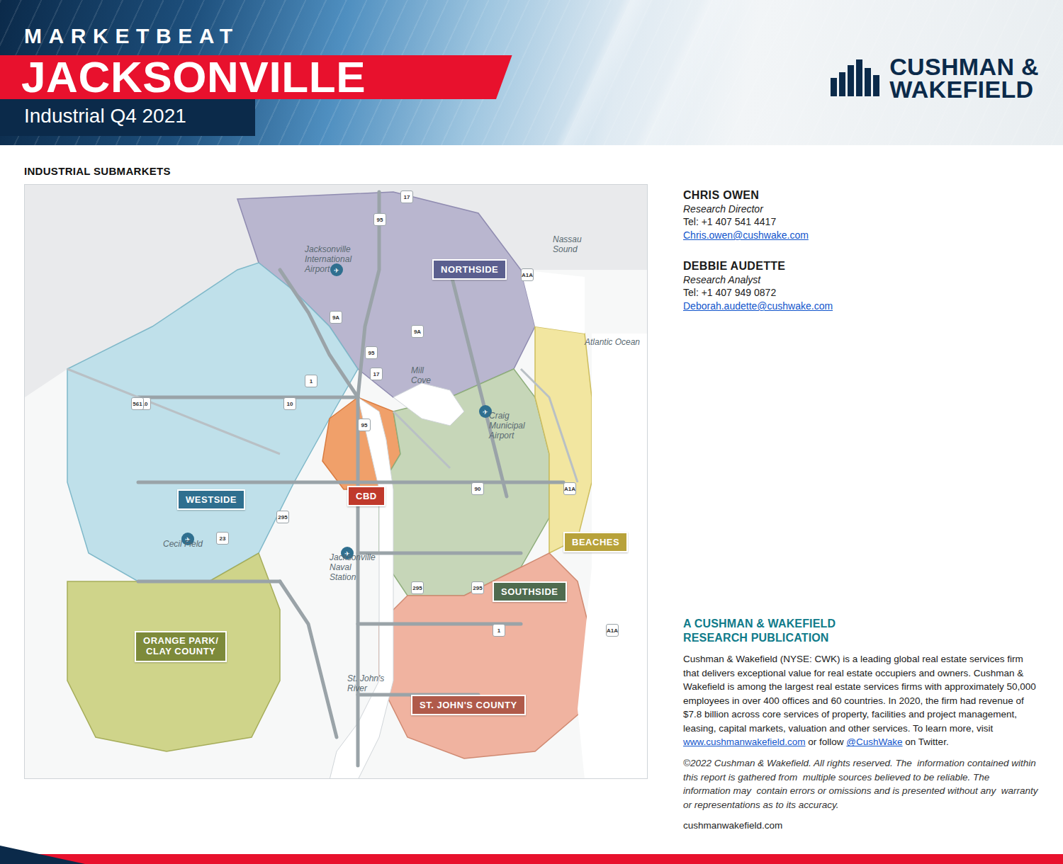MARKETBEAT
JACKSONVILLE
Industrial Q4 2021
CUSHMAN &WAKEFIELD
INDUSTRIAL SUBMARKETS
✈ ✈ ✈ ✈
17
95
A1A
9A
9A
95
17
1
10
10
95
90
A1A
295
23
295
295
1
A1A
561
NORTHSIDE
WESTSIDE
CBD
BEACHES
SOUTHSIDE
ORANGE PARK/
CLAY COUNTY
ST. JOHN'S COUNTY
Nassau
Sound
Atlantic Ocean
Mill
Cove
St. John's
River
Jacksonville
International
Airport
Craig
Municipal
Airport
Cecil Field
Jacksonville
Naval
Station
CHRIS OWEN
Research Director
Tel: +1 407 541 4417
Chris.owen@cushwake.com
DEBBIE AUDETTE
Research Analyst
Tel: +1 407 949 0872
Deborah.audette@cushwake.com
A CUSHMAN & WAKEFIELD
RESEARCH PUBLICATION
Cushman & Wakefield (NYSE: CWK) is a leading global real estate services firm that delivers exceptional value for real estate occupiers and owners. Cushman & Wakefield is among the largest real estate services firms with approximately 50,000 employees in over 400 offices and 60 countries. In 2020, the firm had revenue of $7.8 billion across core services of property, facilities and project management, leasing, capital markets, valuation and other services. To learn more, visit www.cushmanwakefield.com or follow @CushWake on Twitter.
©2022 Cushman & Wakefield. All rights reserved. The information contained within this report is gathered from multiple sources believed to be reliable. The information may contain errors or omissions and is presented without any warranty or representations as to its accuracy.
cushmanwakefield.com